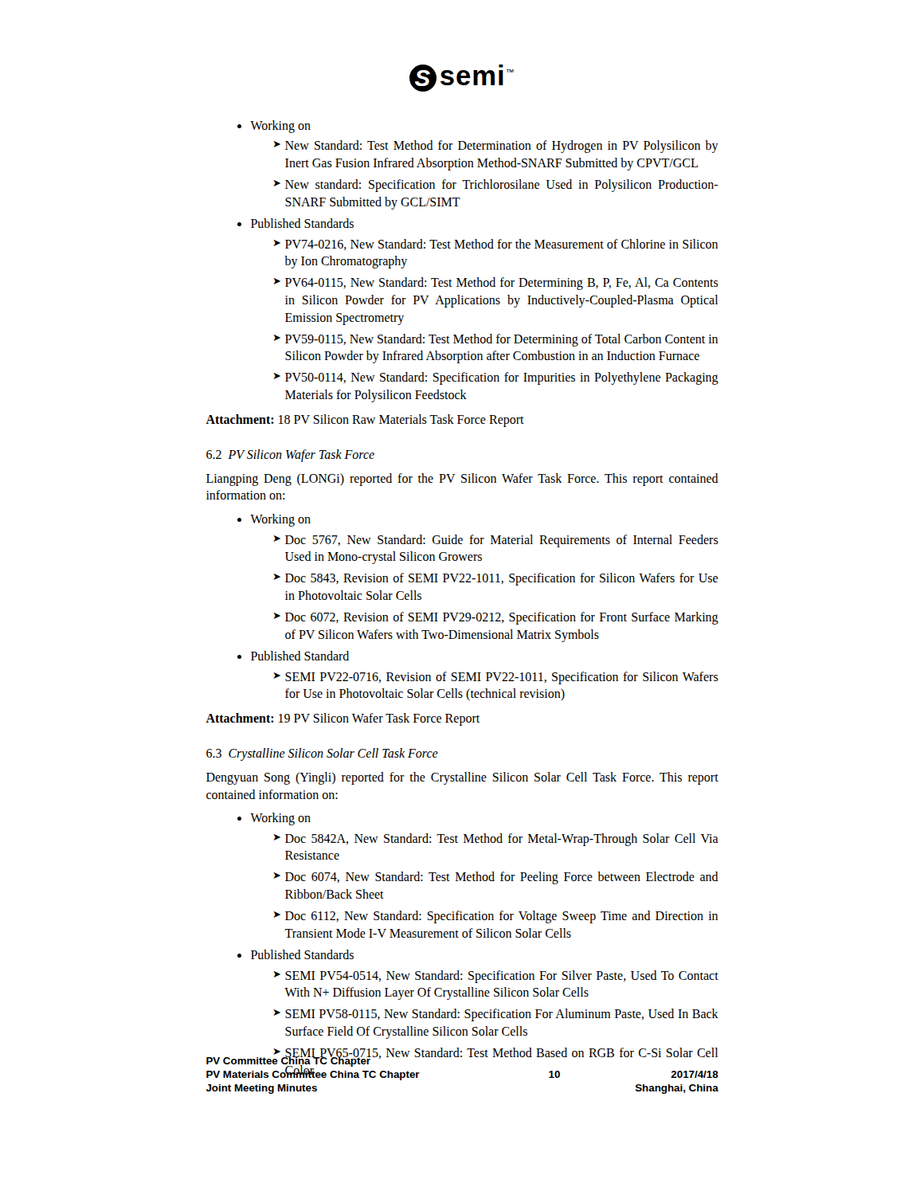Ssemi™
Working on
New Standard: Test Method for Determination of Hydrogen in PV Polysilicon by Inert Gas Fusion Infrared Absorption Method-SNARF Submitted by CPVT/GCL
New standard: Specification for Trichlorosilane Used in Polysilicon Production-SNARF Submitted by GCL/SIMT
Published Standards
PV74-0216, New Standard: Test Method for the Measurement of Chlorine in Silicon by Ion Chromatography
PV64-0115, New Standard: Test Method for Determining B, P, Fe, Al, Ca Contents in Silicon Powder for PV Applications by Inductively-Coupled-Plasma Optical Emission Spectrometry
PV59-0115, New Standard: Test Method for Determining of Total Carbon Content in Silicon Powder by Infrared Absorption after Combustion in an Induction Furnace
PV50-0114, New Standard: Specification for Impurities in Polyethylene Packaging Materials for Polysilicon Feedstock
Attachment: 18 PV Silicon Raw Materials Task Force Report
6.2 PV Silicon Wafer Task Force
Liangping Deng (LONGi) reported for the PV Silicon Wafer Task Force. This report contained information on:
Working on
Doc 5767, New Standard: Guide for Material Requirements of Internal Feeders Used in Mono-crystal Silicon Growers
Doc 5843, Revision of SEMI PV22-1011, Specification for Silicon Wafers for Use in Photovoltaic Solar Cells
Doc 6072, Revision of SEMI PV29-0212, Specification for Front Surface Marking of PV Silicon Wafers with Two-Dimensional Matrix Symbols
Published Standard
SEMI PV22-0716, Revision of SEMI PV22-1011, Specification for Silicon Wafers for Use in Photovoltaic Solar Cells (technical revision)
Attachment: 19 PV Silicon Wafer Task Force Report
6.3 Crystalline Silicon Solar Cell Task Force
Dengyuan Song (Yingli) reported for the Crystalline Silicon Solar Cell Task Force. This report contained information on:
Working on
Doc 5842A, New Standard: Test Method for Metal-Wrap-Through Solar Cell Via Resistance
Doc 6074, New Standard: Test Method for Peeling Force between Electrode and Ribbon/Back Sheet
Doc 6112, New Standard: Specification for Voltage Sweep Time and Direction in Transient Mode I-V Measurement of Silicon Solar Cells
Published Standards
SEMI PV54-0514, New Standard: Specification For Silver Paste, Used To Contact With N+ Diffusion Layer Of Crystalline Silicon Solar Cells
SEMI PV58-0115, New Standard: Specification For Aluminum Paste, Used In Back Surface Field Of Crystalline Silicon Solar Cells
SEMI PV65-0715, New Standard: Test Method Based on RGB for C-Si Solar Cell Color
| PV Committee China TC Chapter | | |
| PV Materials Committee China TC Chapter | 10 | 2017/4/18 |
| Joint Meeting Minutes | | Shanghai, China |